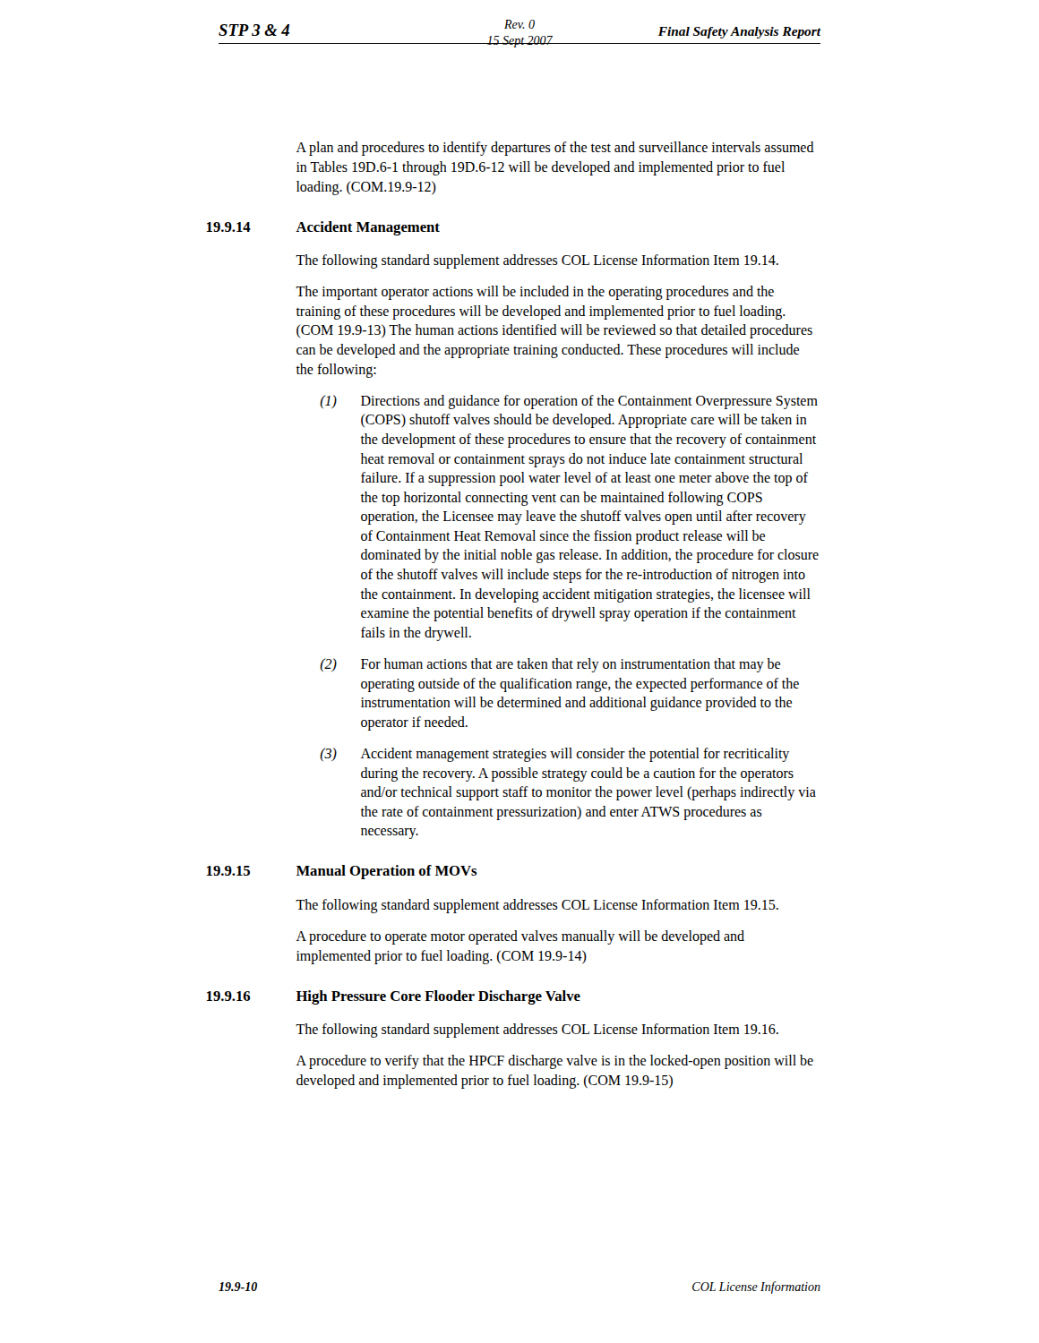Rev. 0
15 Sept 2007
STP 3 & 4
Final Safety Analysis Report
A plan and procedures to identify departures of the test and surveillance intervals assumed in Tables 19D.6-1 through 19D.6-12 will be developed and implemented prior to fuel loading. (COM.19.9-12)
19.9.14 Accident Management
The following standard supplement addresses COL License Information Item 19.14.
The important operator actions will be included in the operating procedures and the training of these procedures will be developed and implemented prior to fuel loading. (COM 19.9-13) The human actions identified will be reviewed so that detailed procedures can be developed and the appropriate training conducted. These procedures will include the following:
(1) Directions and guidance for operation of the Containment Overpressure System (COPS) shutoff valves should be developed. Appropriate care will be taken in the development of these procedures to ensure that the recovery of containment heat removal or containment sprays do not induce late containment structural failure. If a suppression pool water level of at least one meter above the top of the top horizontal connecting vent can be maintained following COPS operation, the Licensee may leave the shutoff valves open until after recovery of Containment Heat Removal since the fission product release will be dominated by the initial noble gas release. In addition, the procedure for closure of the shutoff valves will include steps for the re-introduction of nitrogen into the containment. In developing accident mitigation strategies, the licensee will examine the potential benefits of drywell spray operation if the containment fails in the drywell.
(2) For human actions that are taken that rely on instrumentation that may be operating outside of the qualification range, the expected performance of the instrumentation will be determined and additional guidance provided to the operator if needed.
(3) Accident management strategies will consider the potential for recriticality during the recovery. A possible strategy could be a caution for the operators and/or technical support staff to monitor the power level (perhaps indirectly via the rate of containment pressurization) and enter ATWS procedures as necessary.
19.9.15 Manual Operation of MOVs
The following standard supplement addresses COL License Information Item 19.15.
A procedure to operate motor operated valves manually will be developed and implemented prior to fuel loading. (COM 19.9-14)
19.9.16 High Pressure Core Flooder Discharge Valve
The following standard supplement addresses COL License Information Item 19.16.
A procedure to verify that the HPCF discharge valve is in the locked-open position will be developed and implemented prior to fuel loading. (COM 19.9-15)
19.9-10
COL License Information